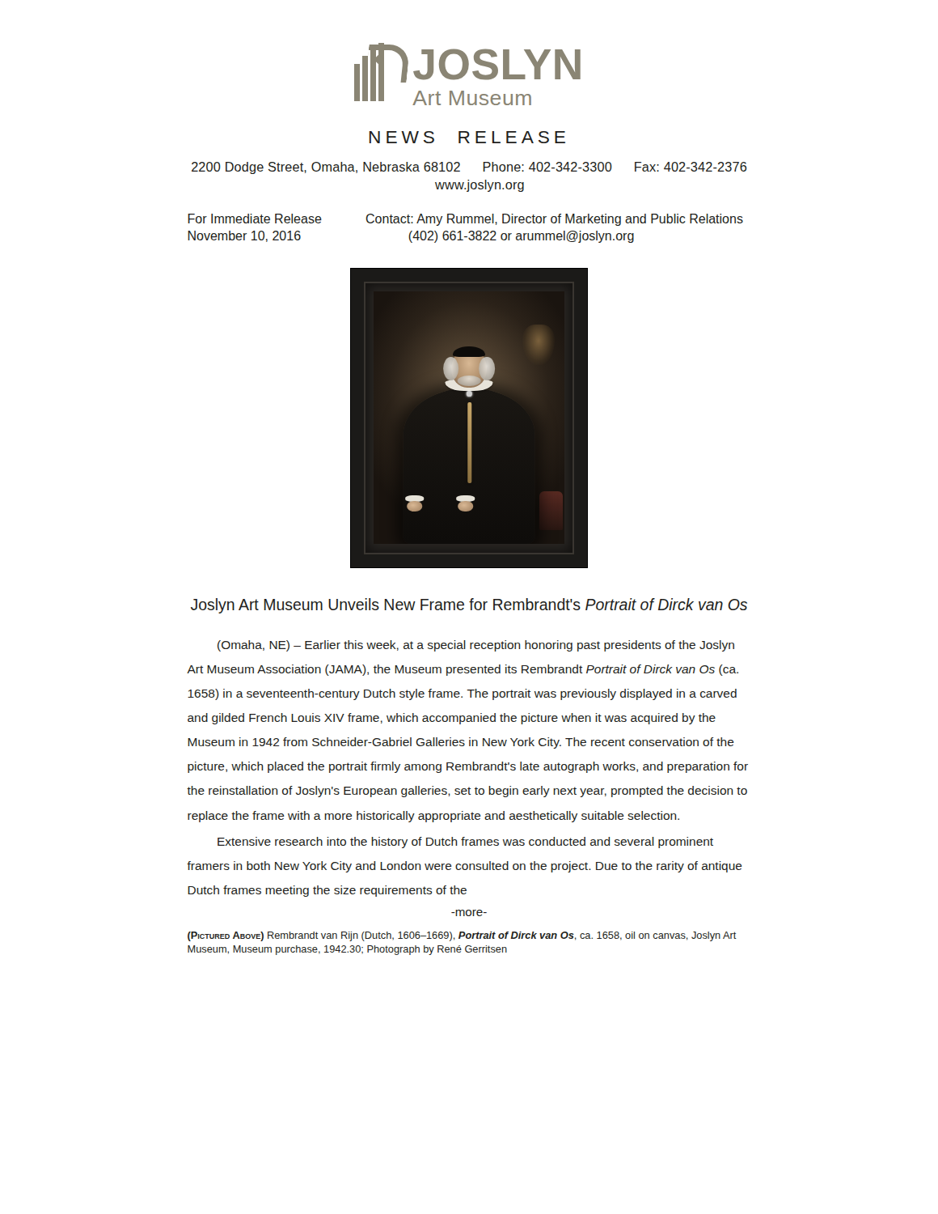JOSLYN
Art Museum
NEWS RELEASE
2200 Dodge Street, Omaha, Nebraska 68102 Phone: 402-342-3300 Fax: 402-342-2376 www.joslyn.org
For Immediate Release
November 10, 2016
Contact: Amy Rummel, Director of Marketing and Public Relations
(402) 661-3822 or arummel@joslyn.org
Joslyn Art Museum Unveils New Frame for Rembrandt's Portrait of Dirck van Os
(Omaha, NE) – Earlier this week, at a special reception honoring past presidents of the Joslyn Art Museum Association (JAMA), the Museum presented its Rembrandt Portrait of Dirck van Os (ca. 1658) in a seventeenth-century Dutch style frame. The portrait was previously displayed in a carved and gilded French Louis XIV frame, which accompanied the picture when it was acquired by the Museum in 1942 from Schneider-Gabriel Galleries in New York City. The recent conservation of the picture, which placed the portrait firmly among Rembrandt's late autograph works, and preparation for the reinstallation of Joslyn's European galleries, set to begin early next year, prompted the decision to replace the frame with a more historically appropriate and aesthetically suitable selection.
Extensive research into the history of Dutch frames was conducted and several prominent framers in both New York City and London were consulted on the project. Due to the rarity of antique Dutch frames meeting the size requirements of the
-more-
(Pictured Above) Rembrandt van Rijn (Dutch, 1606–1669), Portrait of Dirck van Os, ca. 1658, oil on canvas, Joslyn Art Museum, Museum purchase, 1942.30; Photograph by René Gerritsen